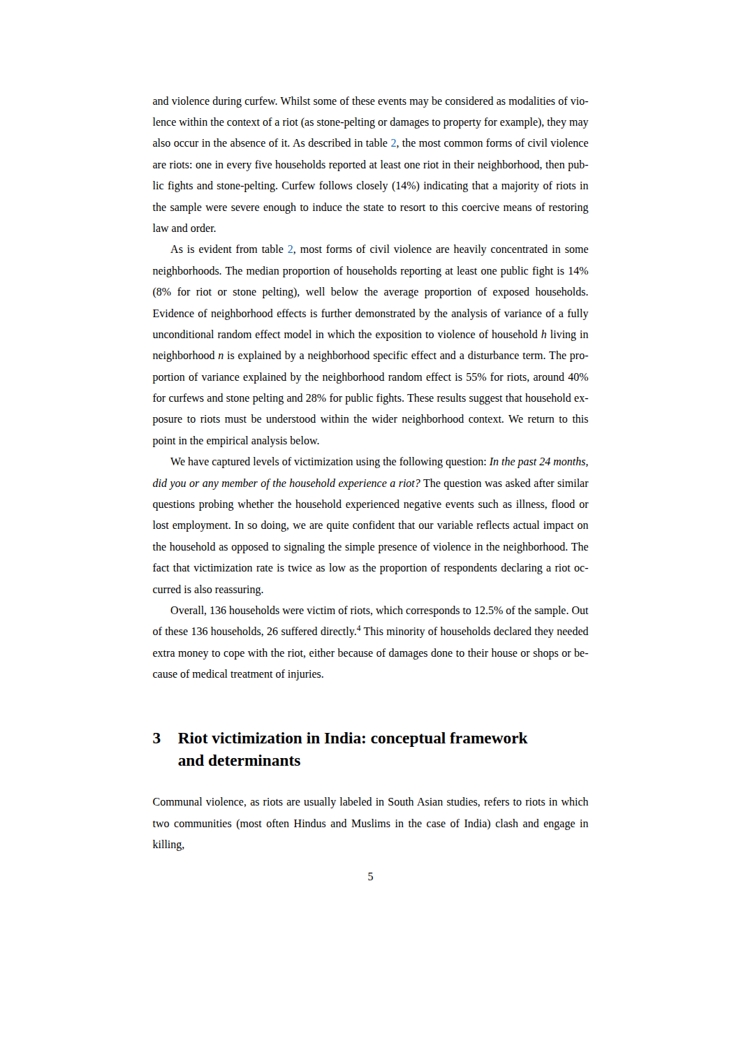and violence during curfew. Whilst some of these events may be considered as modalities of violence within the context of a riot (as stone-pelting or damages to property for example), they may also occur in the absence of it. As described in table 2, the most common forms of civil violence are riots: one in every five households reported at least one riot in their neighborhood, then public fights and stone-pelting. Curfew follows closely (14%) indicating that a majority of riots in the sample were severe enough to induce the state to resort to this coercive means of restoring law and order.
As is evident from table 2, most forms of civil violence are heavily concentrated in some neighborhoods. The median proportion of households reporting at least one public fight is 14% (8% for riot or stone pelting), well below the average proportion of exposed households. Evidence of neighborhood effects is further demonstrated by the analysis of variance of a fully unconditional random effect model in which the exposition to violence of household h living in neighborhood n is explained by a neighborhood specific effect and a disturbance term. The proportion of variance explained by the neighborhood random effect is 55% for riots, around 40% for curfews and stone pelting and 28% for public fights. These results suggest that household exposure to riots must be understood within the wider neighborhood context. We return to this point in the empirical analysis below.
We have captured levels of victimization using the following question: In the past 24 months, did you or any member of the household experience a riot? The question was asked after similar questions probing whether the household experienced negative events such as illness, flood or lost employment. In so doing, we are quite confident that our variable reflects actual impact on the household as opposed to signaling the simple presence of violence in the neighborhood. The fact that victimization rate is twice as low as the proportion of respondents declaring a riot occurred is also reassuring.
Overall, 136 households were victim of riots, which corresponds to 12.5% of the sample. Out of these 136 households, 26 suffered directly.4 This minority of households declared they needed extra money to cope with the riot, either because of damages done to their house or shops or because of medical treatment of injuries.
3 Riot victimization in India: conceptual framework and determinants
Communal violence, as riots are usually labeled in South Asian studies, refers to riots in which two communities (most often Hindus and Muslims in the case of India) clash and engage in killing,
5